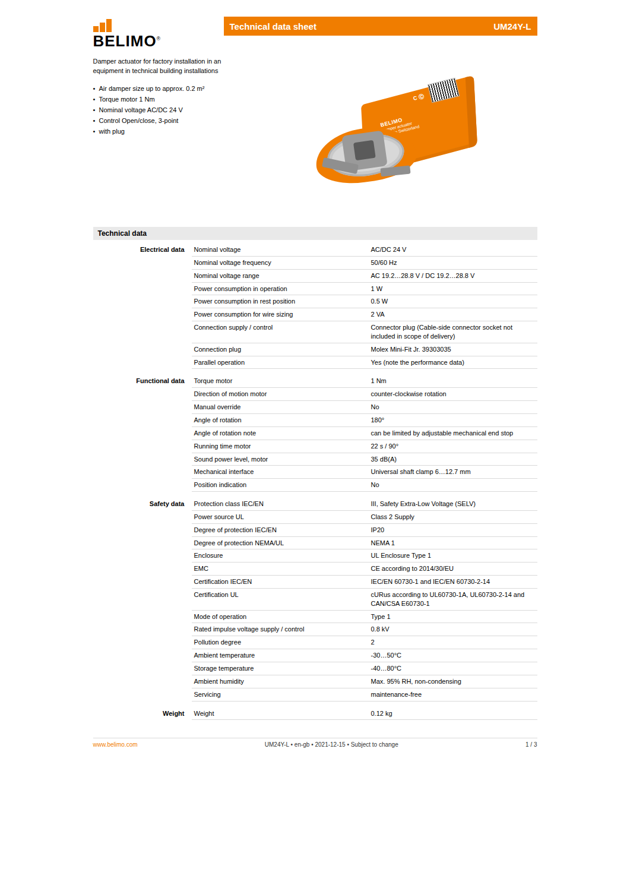BELIMO®
Technical data sheet UM24Y-L
Damper actuator for factory installation in an equipment in technical building installations
Air damper size up to approx. 0.2 m²
Torque motor 1 Nm
Nominal voltage AC/DC 24 V
Control Open/close, 3-point
with plug
C Ⓒ
BELIMO
Damper actuator
Made in Switzerland
Technical data
| Electrical data | Nominal voltage | AC/DC 24 V |
| | Nominal voltage frequency | 50/60 Hz |
| | Nominal voltage range | AC 19.2…28.8 V / DC 19.2…28.8 V |
| | Power consumption in operation | 1 W |
| | Power consumption in rest position | 0.5 W |
| | Power consumption for wire sizing | 2 VA |
| | Connection supply / control | Connector plug (Cable-side connector socket not included in scope of delivery) |
| | Connection plug | Molex Mini-Fit Jr. 39303035 |
| | Parallel operation | Yes (note the performance data) |
| Functional data | Torque motor | 1 Nm |
| | Direction of motion motor | counter-clockwise rotation |
| | Manual override | No |
| | Angle of rotation | 180° |
| | Angle of rotation note | can be limited by adjustable mechanical end stop |
| | Running time motor | 22 s / 90° |
| | Sound power level, motor | 35 dB(A) |
| | Mechanical interface | Universal shaft clamp 6…12.7 mm |
| | Position indication | No |
| Safety data | Protection class IEC/EN | III, Safety Extra-Low Voltage (SELV) |
| | Power source UL | Class 2 Supply |
| | Degree of protection IEC/EN | IP20 |
| | Degree of protection NEMA/UL | NEMA 1 |
| | Enclosure | UL Enclosure Type 1 |
| | EMC | CE according to 2014/30/EU |
| | Certification IEC/EN | IEC/EN 60730-1 and IEC/EN 60730-2-14 |
| | Certification UL | cURus according to UL60730-1A, UL60730-2-14 and CAN/CSA E60730-1 |
| | Mode of operation | Type 1 |
| | Rated impulse voltage supply / control | 0.8 kV |
| | Pollution degree | 2 |
| | Ambient temperature | -30…50°C |
| | Storage temperature | -40…80°C |
| | Ambient humidity | Max. 95% RH, non-condensing |
| | Servicing | maintenance-free |
| Weight | Weight | 0.12 kg |
www.belimo.com
UM24Y-L • en-gb • 2021-12-15 • Subject to change
1 / 3